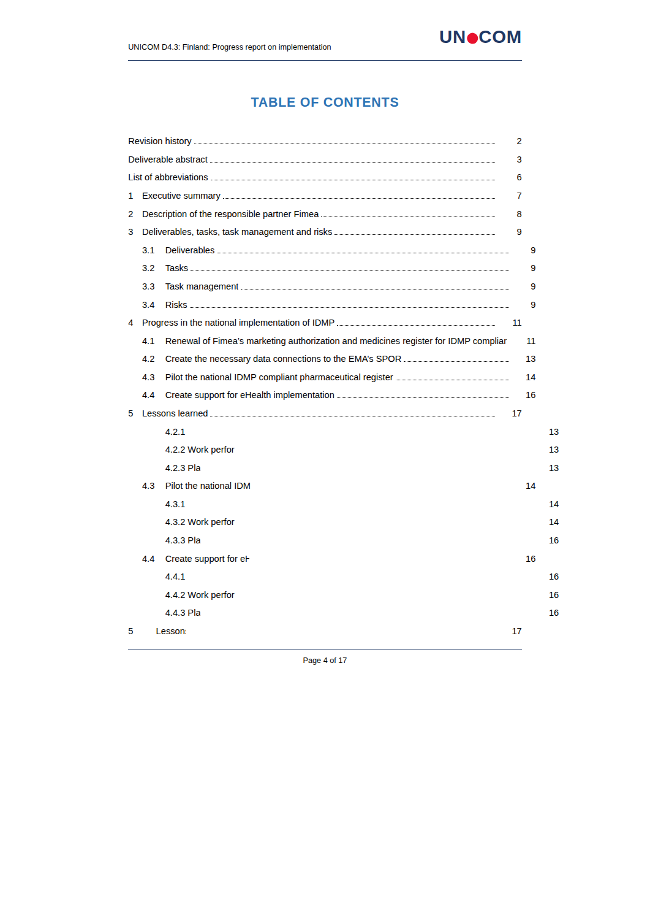UNICOM D4.3: Finland: Progress report on implementation
UN COM
TABLE OF CONTENTS
Revision history 2
Deliverable abstract 3
List of abbreviations 6
1 Executive summary 7
2 Description of the responsible partner Fimea 8
3 Deliverables, tasks, task management and risks 9
3.1 Deliverables 9
3.2 Tasks 9
3.3 Task management 9
3.4 Risks 9
4 Progress in the national implementation of IDMP 11
4.1 Renewal of Fimea’s marketing authorization and medicines register for IDMP compliance 11
4.2 Create the necessary data connections to the EMA’s SPOR 13
4.3 Pilot the national IDMP compliant pharmaceutical register 14
4.4 Create support for eHealth implementation 16
5 Lessons learned 17
4.2.1 Aims 13
4.2.2 Work performed and current status 13
4.2.3 Plan forward 13
4.3 Pilot the national IDMP compliant pharmaceutical register 14
4.3.1 Aims 14
4.3.2 Work performed and current status 14
4.3.3 Plan forward 16
4.4 Create support for eHealth implementationutical register 16
4.4.1 Aims 16
4.4.2 Work performed and current status 16
4.4.3 Plan forward 16
5 Lessons learned 17
Page 4 of 17